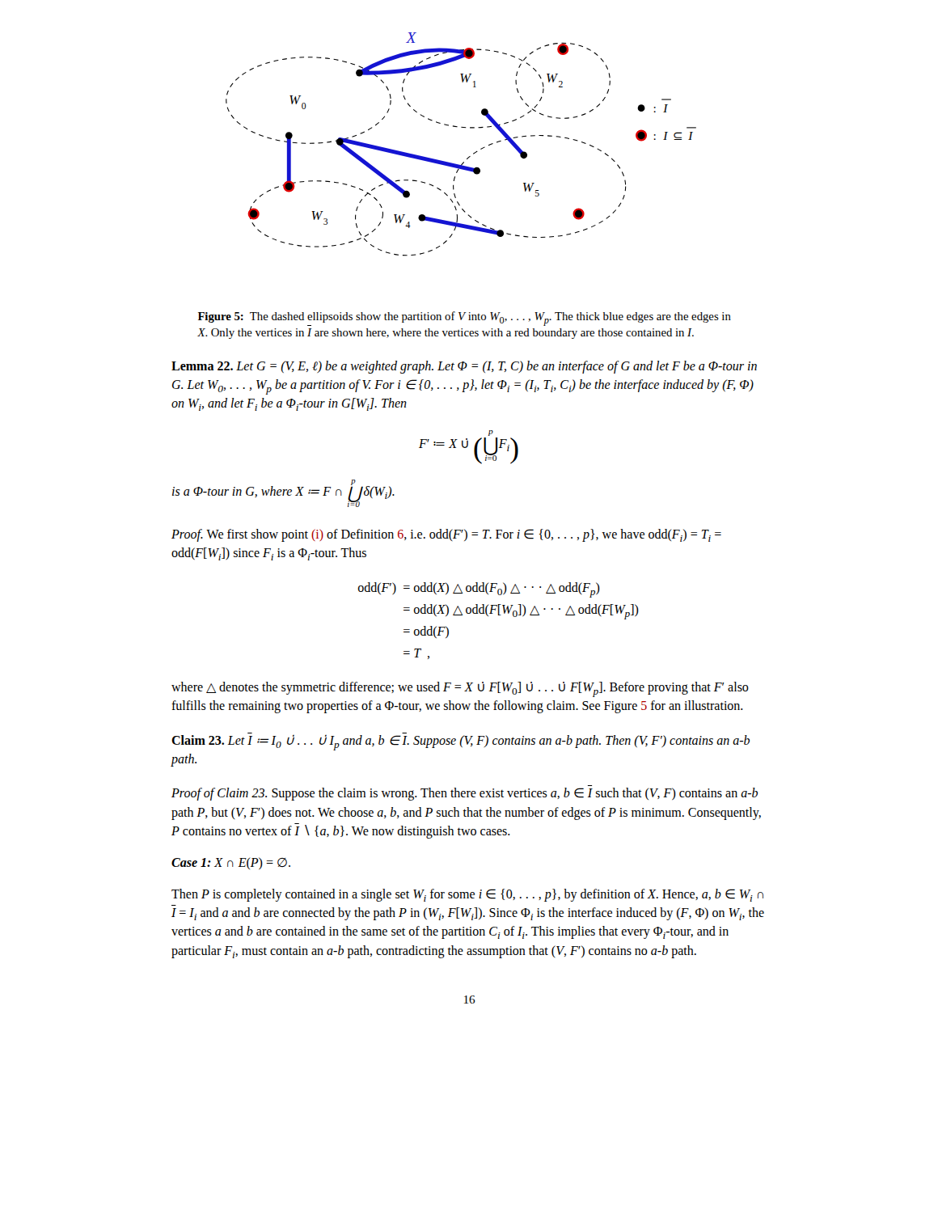X W 0 W 1 W 2 W 3 W 4 W 5 : I : I ⊆ I
Figure 5: The dashed ellipsoids show the partition of V into W0, . . . , Wp. The thick blue edges are the edges in X. Only the vertices in I are shown here, where the vertices with a red boundary are those contained in I.
Lemma 22. Let G = (V, E, ℓ) be a weighted graph. Let Φ = (I, T, C) be an interface of G and let F be a Φ-tour in G. Let W0, . . . , Wp be a partition of V. For i ∈ {0, . . . , p}, let Φi = (Ii, Ti, Ci) be the interface induced by (F, Φ) on Wi, and let Fi be a Φi-tour in G[Wi]. Then
F′ ≔ X ∪̇ ( p ⋃ i=0 Fi)
is a Φ-tour in G, where X ≔ F ∩ p⋃i=0 δ(Wi).
Proof. We first show point (i) of Definition 6, i.e. odd(F′) = T. For i ∈ {0, . . . , p}, we have odd(Fi) = Ti = odd(F[Wi]) since Fi is a Φi-tour. Thus
| odd( F ′) | = | odd( X ) △ odd( F 0 ) △ · · · △ odd( F p ) |
| | = | odd( X ) △ odd( F [ W 0 ]) △ · · · △ odd( F [ W p ]) |
| | = | odd( F ) |
| | = | T , |
where △ denotes the symmetric difference; we used F = X ∪̇ F[W0] ∪̇ . . . ∪̇ F[Wp]. Before proving that F′ also fulfills the remaining two properties of a Φ-tour, we show the following claim. See Figure 5 for an illustration.
Claim 23. Let I ≔ I0 ∪̇ . . . ∪̇ Ip and a, b ∈ I. Suppose (V, F) contains an a-b path. Then (V, F′) contains an a-b path.
Proof of Claim 23. Suppose the claim is wrong. Then there exist vertices a, b ∈ I such that (V, F) contains an a-b path P, but (V, F′) does not. We choose a, b, and P such that the number of edges of P is minimum. Consequently, P contains no vertex of I ∖ {a, b}. We now distinguish two cases.
Case 1: X ∩ E(P) = ∅.
Then P is completely contained in a single set Wi for some i ∈ {0, . . . , p}, by definition of X. Hence, a, b ∈ Wi ∩ I = Ii and a and b are connected by the path P in (Wi, F[Wi]). Since Φi is the interface induced by (F, Φ) on Wi, the vertices a and b are contained in the same set of the partition Ci of Ii. This implies that every Φi-tour, and in particular Fi, must contain an a-b path, contradicting the assumption that (V, F′) contains no a-b path.
16